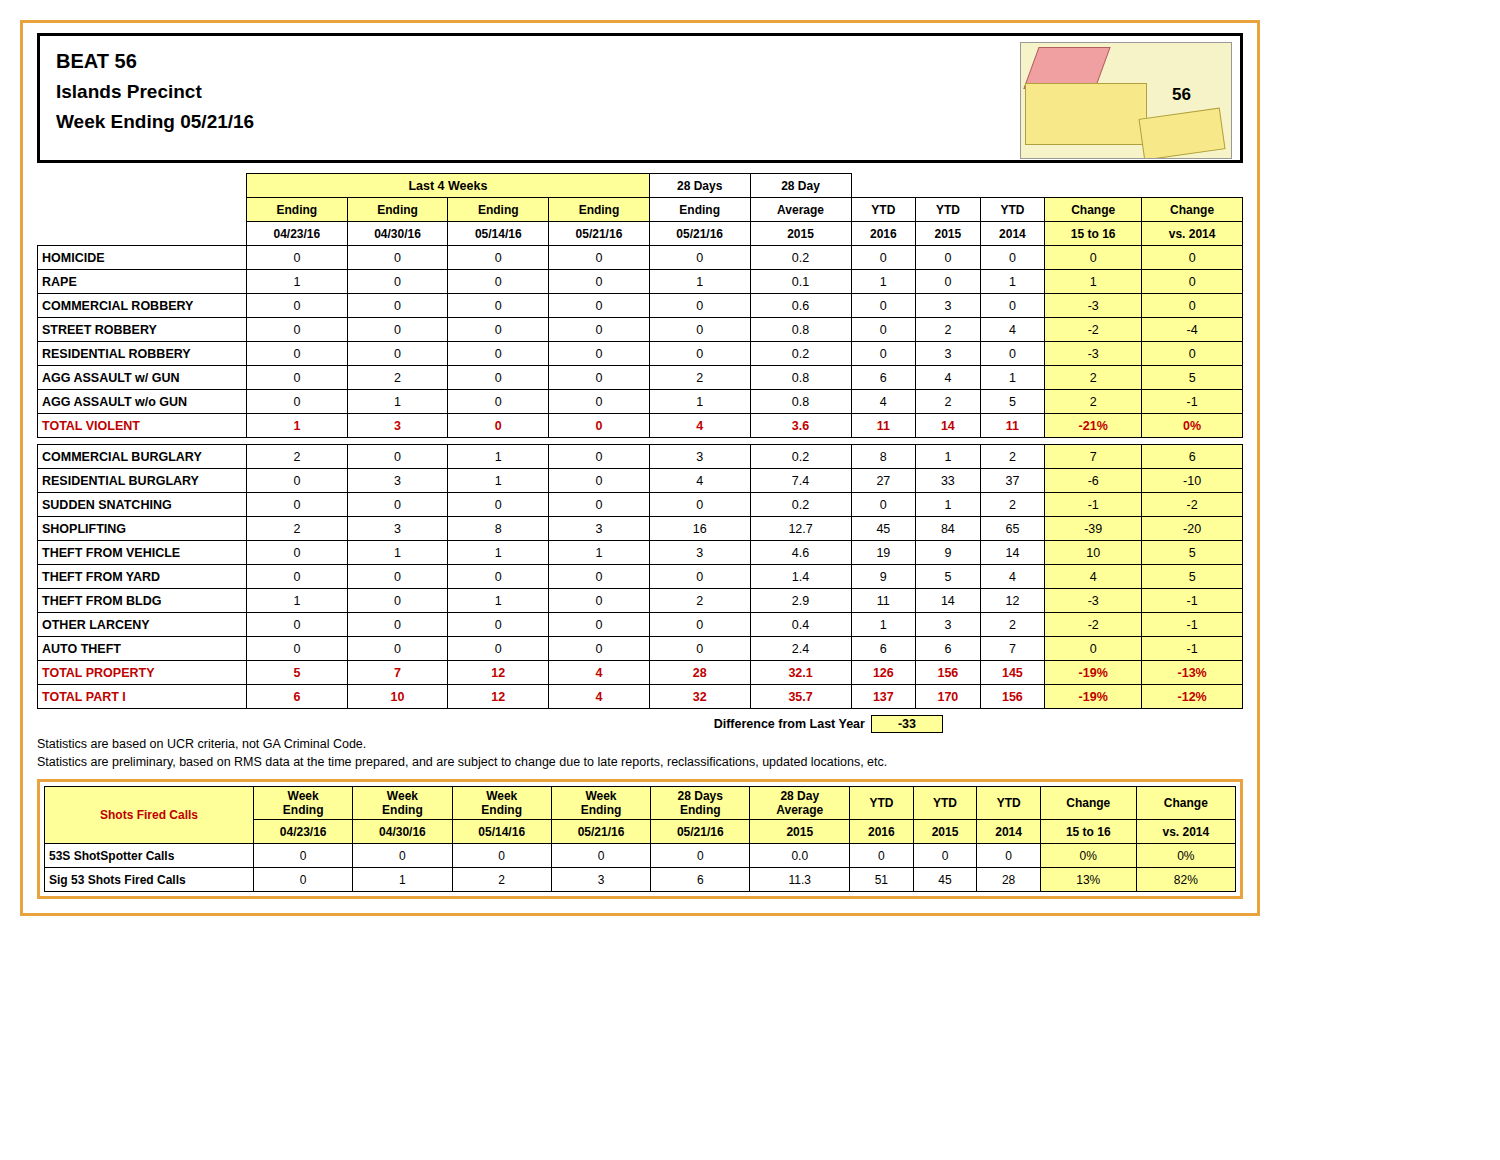BEAT 56
Islands Precinct
Week Ending 05/21/16
56
| | Last 4 Weeks | 28 Days | 28 Day | | | | | |
| | Ending | Ending | Ending | Ending | Ending | Average | YTD | YTD | YTD | Change | Change |
| | 04/23/16 | 04/30/16 | 05/14/16 | 05/21/16 | 05/21/16 | 2015 | 2016 | 2015 | 2014 | 15 to 16 | vs. 2014 |
| HOMICIDE | 0 | 0 | 0 | 0 | 0 | 0.2 | 0 | 0 | 0 | 0 | 0 |
| RAPE | 1 | 0 | 0 | 0 | 1 | 0.1 | 1 | 0 | 1 | 1 | 0 |
| COMMERCIAL ROBBERY | 0 | 0 | 0 | 0 | 0 | 0.6 | 0 | 3 | 0 | -3 | 0 |
| STREET ROBBERY | 0 | 0 | 0 | 0 | 0 | 0.8 | 0 | 2 | 4 | -2 | -4 |
| RESIDENTIAL ROBBERY | 0 | 0 | 0 | 0 | 0 | 0.2 | 0 | 3 | 0 | -3 | 0 |
| AGG ASSAULT w/ GUN | 0 | 2 | 0 | 0 | 2 | 0.8 | 6 | 4 | 1 | 2 | 5 |
| AGG ASSAULT w/o GUN | 0 | 1 | 0 | 0 | 1 | 0.8 | 4 | 2 | 5 | 2 | -1 |
| TOTAL VIOLENT | 1 | 3 | 0 | 0 | 4 | 3.6 | 11 | 14 | 11 | -21% | 0% |
| COMMERCIAL BURGLARY | 2 | 0 | 1 | 0 | 3 | 0.2 | 8 | 1 | 2 | 7 | 6 |
| RESIDENTIAL BURGLARY | 0 | 3 | 1 | 0 | 4 | 7.4 | 27 | 33 | 37 | -6 | -10 |
| SUDDEN SNATCHING | 0 | 0 | 0 | 0 | 0 | 0.2 | 0 | 1 | 2 | -1 | -2 |
| SHOPLIFTING | 2 | 3 | 8 | 3 | 16 | 12.7 | 45 | 84 | 65 | -39 | -20 |
| THEFT FROM VEHICLE | 0 | 1 | 1 | 1 | 3 | 4.6 | 19 | 9 | 14 | 10 | 5 |
| THEFT FROM YARD | 0 | 0 | 0 | 0 | 0 | 1.4 | 9 | 5 | 4 | 4 | 5 |
| THEFT FROM BLDG | 1 | 0 | 1 | 0 | 2 | 2.9 | 11 | 14 | 12 | -3 | -1 |
| OTHER LARCENY | 0 | 0 | 0 | 0 | 0 | 0.4 | 1 | 3 | 2 | -2 | -1 |
| AUTO THEFT | 0 | 0 | 0 | 0 | 0 | 2.4 | 6 | 6 | 7 | 0 | -1 |
| TOTAL PROPERTY | 5 | 7 | 12 | 4 | 28 | 32.1 | 126 | 156 | 145 | -19% | -13% |
| TOTAL PART I | 6 | 10 | 12 | 4 | 32 | 35.7 | 137 | 170 | 156 | -19% | -12% |
Difference from Last Year-33
Statistics are based on UCR criteria, not GA Criminal Code.
Statistics are preliminary, based on RMS data at the time prepared, and are subject to change due to late reports, reclassifications, updated locations, etc.
| Shots Fired Calls | Week Ending | Week Ending | Week Ending | Week Ending | 28 Days Ending | 28 Day Average | YTD | YTD | YTD | Change | Change |
| --- | --- | --- | --- | --- | --- | --- | --- | --- | --- | --- | --- |
| 04/23/16 | 04/30/16 | 05/14/16 | 05/21/16 | 05/21/16 | 2015 | 2016 | 2015 | 2014 | 15 to 16 | vs. 2014 |
| 53S ShotSpotter Calls | 0 | 0 | 0 | 0 | 0 | 0.0 | 0 | 0 | 0 | 0% | 0% |
| Sig 53 Shots Fired Calls | 0 | 1 | 2 | 3 | 6 | 11.3 | 51 | 45 | 28 | 13% | 82% |